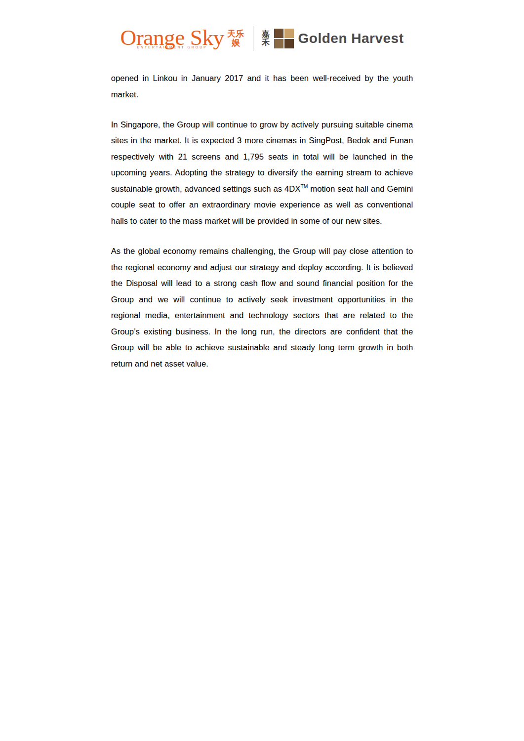Orange SkyENTERTAINMENT GROUP
天乐
娱
嘉
禾
Golden Harvest
opened in Linkou in January 2017 and it has been well-received by the youth market.
In Singapore, the Group will continue to grow by actively pursuing suitable cinema sites in the market. It is expected 3 more cinemas in SingPost, Bedok and Funan respectively with 21 screens and 1,795 seats in total will be launched in the upcoming years. Adopting the strategy to diversify the earning stream to achieve sustainable growth, advanced settings such as 4DXTM motion seat hall and Gemini couple seat to offer an extraordinary movie experience as well as conventional halls to cater to the mass market will be provided in some of our new sites.
As the global economy remains challenging, the Group will pay close attention to the regional economy and adjust our strategy and deploy according. It is believed the Disposal will lead to a strong cash flow and sound financial position for the Group and we will continue to actively seek investment opportunities in the regional media, entertainment and technology sectors that are related to the Group’s existing business. In the long run, the directors are confident that the Group will be able to achieve sustainable and steady long term growth in both return and net asset value.